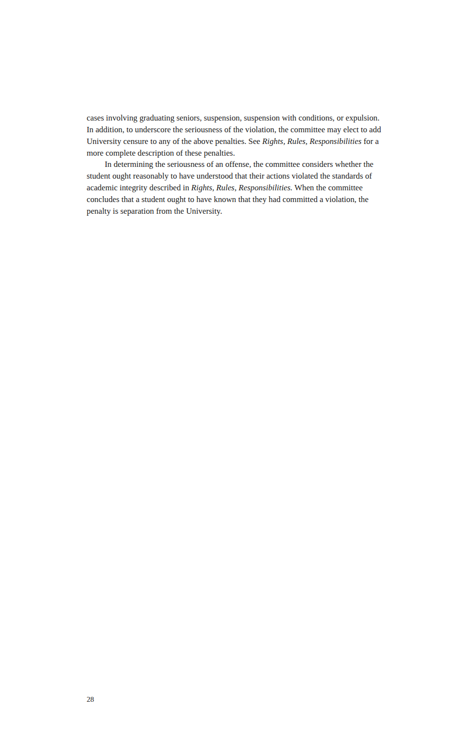cases involving graduating seniors, suspension, suspension with conditions, or expulsion. In addition, to underscore the seriousness of the violation, the committee may elect to add University censure to any of the above penalties. See Rights, Rules, Responsibilities for a more complete description of these penalties.
In determining the seriousness of an offense, the committee considers whether the student ought reasonably to have understood that their actions violated the standards of academic integrity described in Rights, Rules, Responsibilities. When the committee concludes that a student ought to have known that they had committed a violation, the penalty is separation from the University.
28